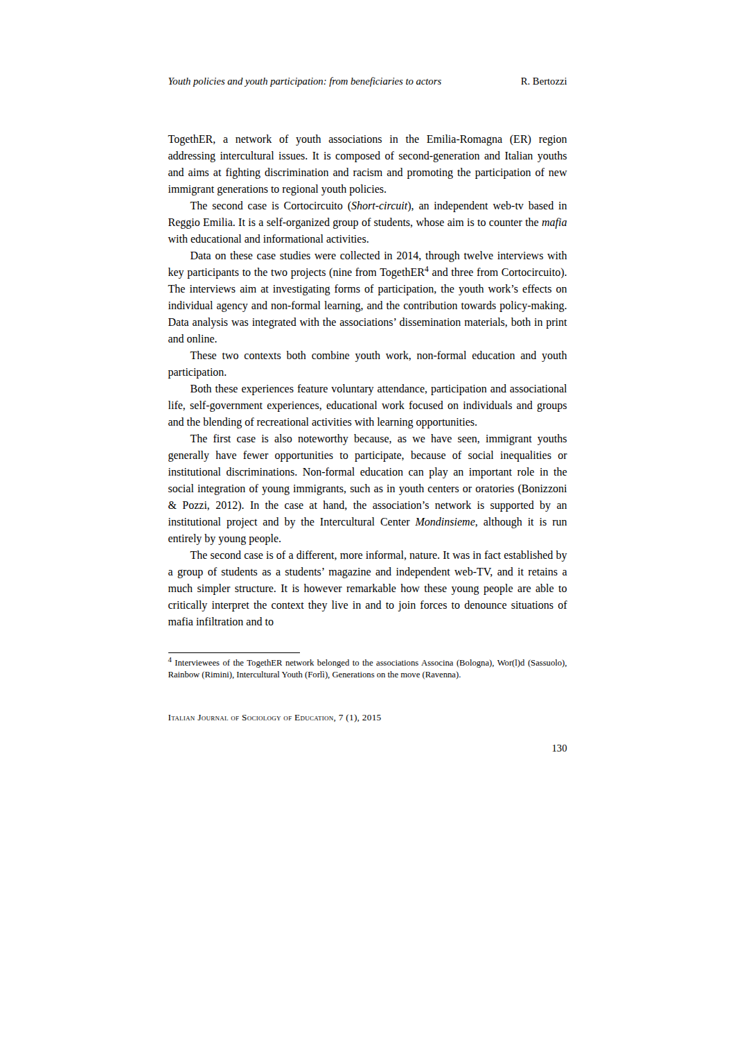Youth policies and youth participation: from beneficiaries to actors R. Bertozzi
TogethER, a network of youth associations in the Emilia-Romagna (ER) region addressing intercultural issues. It is composed of second-generation and Italian youths and aims at fighting discrimination and racism and promoting the participation of new immigrant generations to regional youth policies.
The second case is Cortocircuito (Short-circuit), an independent web-tv based in Reggio Emilia. It is a self-organized group of students, whose aim is to counter the mafia with educational and informational activities.
Data on these case studies were collected in 2014, through twelve interviews with key participants to the two projects (nine from TogethER4 and three from Cortocircuito). The interviews aim at investigating forms of participation, the youth work’s effects on individual agency and non-formal learning, and the contribution towards policy-making. Data analysis was integrated with the associations’ dissemination materials, both in print and online.
These two contexts both combine youth work, non-formal education and youth participation.
Both these experiences feature voluntary attendance, participation and associational life, self-government experiences, educational work focused on individuals and groups and the blending of recreational activities with learning opportunities.
The first case is also noteworthy because, as we have seen, immigrant youths generally have fewer opportunities to participate, because of social inequalities or institutional discriminations. Non-formal education can play an important role in the social integration of young immigrants, such as in youth centers or oratories (Bonizzoni & Pozzi, 2012). In the case at hand, the association’s network is supported by an institutional project and by the Intercultural Center Mondinsieme, although it is run entirely by young people.
The second case is of a different, more informal, nature. It was in fact established by a group of students as a students’ magazine and independent web-TV, and it retains a much simpler structure. It is however remarkable how these young people are able to critically interpret the context they live in and to join forces to denounce situations of mafia infiltration and to
4 Interviewees of the TogethER network belonged to the associations Associna (Bologna), Wor(l)d (Sassuolo), Rainbow (Rimini), Intercultural Youth (Forlì), Generations on the move (Ravenna).
Italian Journal of Sociology of Education, 7 (1), 2015
130